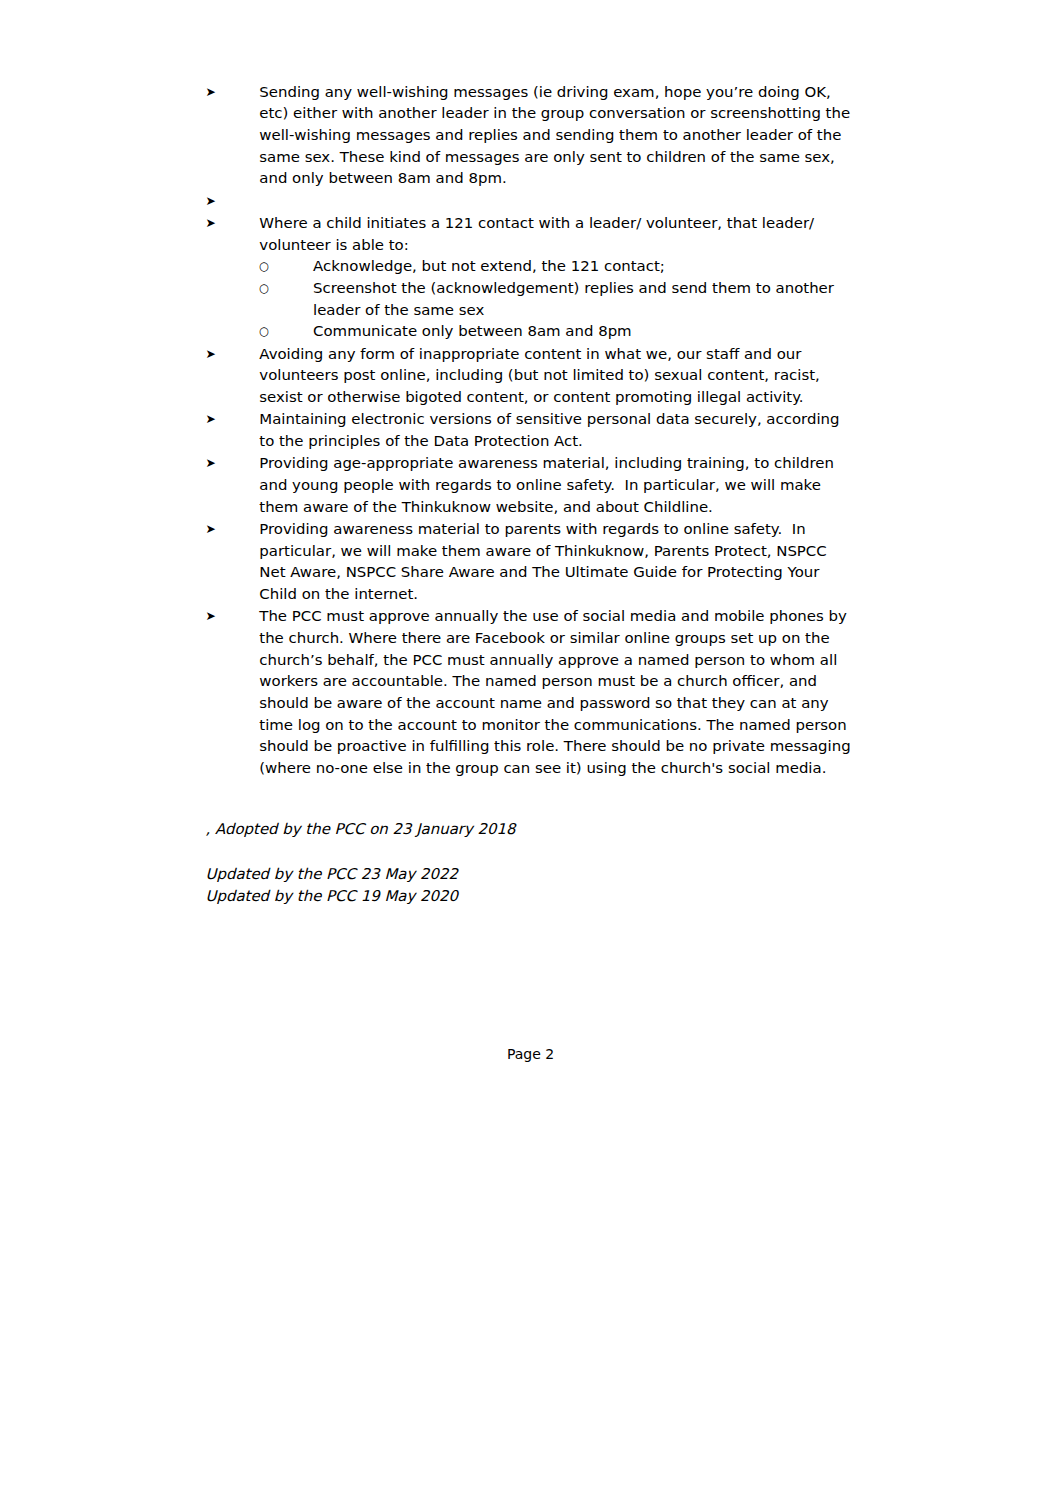Sending any well-wishing messages (ie driving exam, hope you’re doing OK, etc) either with another leader in the group conversation or screenshotting the well-wishing messages and replies and sending them to another leader of the same sex. These kind of messages are only sent to children of the same sex, and only between 8am and 8pm.
Where a child initiates a 121 contact with a leader/ volunteer, that leader/ volunteer is able to:
Acknowledge, but not extend, the 121 contact;
Screenshot the (acknowledgement) replies and send them to another leader of the same sex
Communicate only between 8am and 8pm
Avoiding any form of inappropriate content in what we, our staff and our volunteers post online, including (but not limited to) sexual content, racist, sexist or otherwise bigoted content, or content promoting illegal activity.
Maintaining electronic versions of sensitive personal data securely, according to the principles of the Data Protection Act.
Providing age-appropriate awareness material, including training, to children and young people with regards to online safety. In particular, we will make them aware of the Thinkuknow website, and about Childline.
Providing awareness material to parents with regards to online safety. In particular, we will make them aware of Thinkuknow, Parents Protect, NSPCC Net Aware, NSPCC Share Aware and The Ultimate Guide for Protecting Your Child on the internet.
The PCC must approve annually the use of social media and mobile phones by the church. Where there are Facebook or similar online groups set up on the church’s behalf, the PCC must annually approve a named person to whom all workers are accountable. The named person must be a church officer, and should be aware of the account name and password so that they can at any time log on to the account to monitor the communications. The named person should be proactive in fulfilling this role. There should be no private messaging (where no-one else in the group can see it) using the church's social media.
, Adopted by the PCC on 23 January 2018
Updated by the PCC 23 May 2022
Updated by the PCC 19 May 2020
Page 2